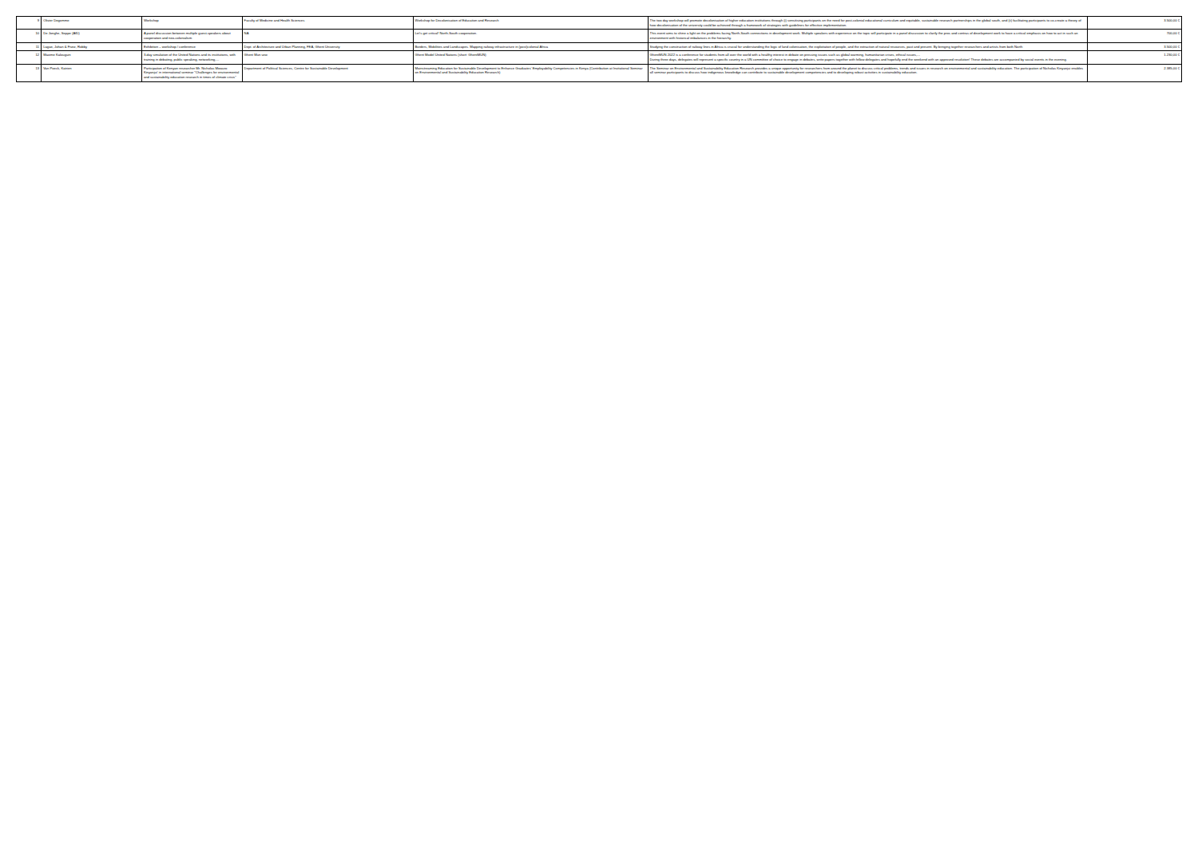| 9 | Olivier Degomme | Workshop | Faculty of Medicine and Health Sciences | Workshop for Decolonisation of Education and Research | The two day workshop will promote decolonisation of higher education institutions through (i) sensitising participants on the need for post-colonial educational curriculum and equitable, sustainable research partnerships in the global south, and (ii) facilitating participants to co-create a theory of how decolonisation of the university could be achieved through a framework of strategies with guidelines for effective implementation. | 3.500,00 € |
| 10 | De Jonghe, Seppe (AfD) | A panel discussion between multiple guest-speakers about cooperation and neo-colonialism | NA | Let's get critical! North-South cooperation. | This event aims to shine a light on the problems facing North-South connections in development work. Multiple speakers with experience on the topic will participate in a panel discussion to clarify the pros and contras of development work to have a critical emphasis on how to act in such an environment with historical imbalances in the hierarchy. | 700,00 € |
| 11 | Lagae, Johan & Fivez, Robby | Exhibition – workshop / conference | Dept. of Architecture and Urban Planning, FEA, Ghent University | Borders, Mobilities and Landscapes. Mapping railway infrastructure in (post)colonial Africa | Studying the construction of railway lines in Africa is crucial for understanding the logic of land colonisation, the exploitation of people, and the extraction of natural resources, past and present. By bringing together researchers and artists from both North | 3.500,00 € |
| 12 | Maxime Kalouguin | 3-day simulation of the United Nations and its institutions, with training in debating, public speaking, networking,… | Ghent Mun vzw | Ghent Model United Nations (short: GhentMUN) | GhentMUN 2022 is a conference for students from all over the world with a healthy interest in debate on pressing issues such as global warming, humanitarian crises, ethical issues,… During three days, delegates will represent a specific country in a UN committee of choice to engage in debates, write papers together with fellow delegates and hopefully end the weekend with an approved resolution! These debates are accompanied by social events in the evening. | 1.230,00 € |
| 13 | Van Poeck, Katrien | Participation of Kenyan researcher Mr. Nicholas Mwauro Kinyanjui' in international seminar "Challenges for environmental and sustainability education research in times of climate crisis" | Department of Political Sciences, Centre for Sustainable Development | Mainstreaming Education for Sustainable Development to Enhance Graduates' Employability Competencies in Kenya (Contribution at Invitational Seminar on Environmental and Sustainability Education Research) | The Seminar on Environmental and Sustainability Education Research provides a unique opportunity for researchers from around the planet to discuss critical problems, trends and issues in research on environmental and sustainability education. The participation of Nicholas Kinyanjui enables all seminar participants to discuss how indigenous knowledge can contribute to sustainable development competencies and to developing robust activities in sustainability education. | 2.385,00 € |